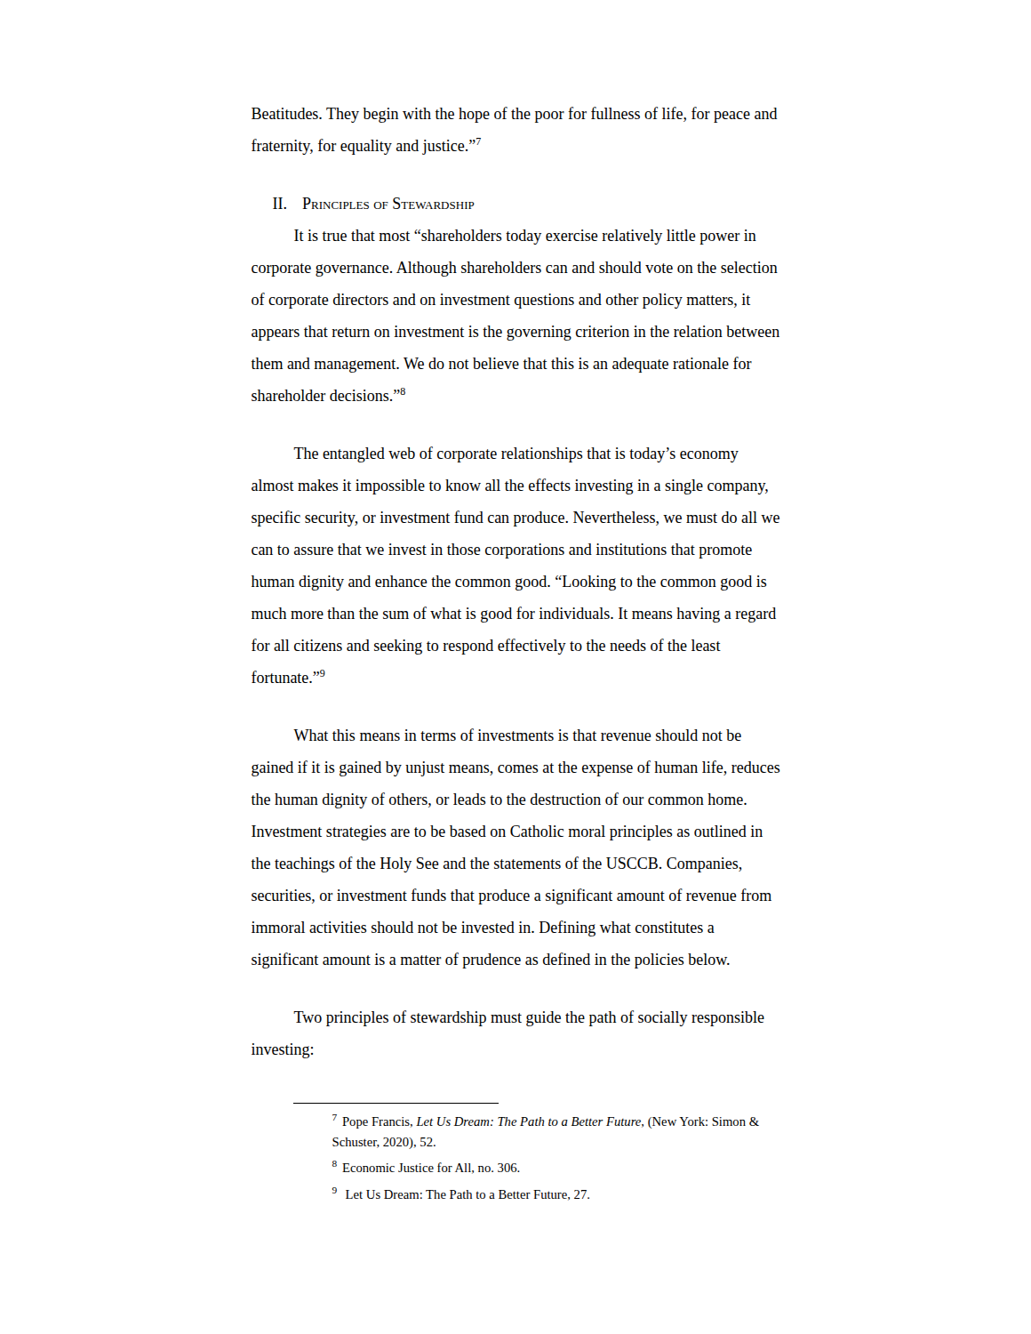Beatitudes. They begin with the hope of the poor for fullness of life, for peace and fraternity, for equality and justice.”7
II. Principles of Stewardship
It is true that most “shareholders today exercise relatively little power in corporate governance. Although shareholders can and should vote on the selection of corporate directors and on investment questions and other policy matters, it appears that return on investment is the governing criterion in the relation between them and management. We do not believe that this is an adequate rationale for shareholder decisions.”8
The entangled web of corporate relationships that is today’s economy almost makes it impossible to know all the effects investing in a single company, specific security, or investment fund can produce. Nevertheless, we must do all we can to assure that we invest in those corporations and institutions that promote human dignity and enhance the common good. “Looking to the common good is much more than the sum of what is good for individuals. It means having a regard for all citizens and seeking to respond effectively to the needs of the least fortunate.”9
What this means in terms of investments is that revenue should not be gained if it is gained by unjust means, comes at the expense of human life, reduces the human dignity of others, or leads to the destruction of our common home. Investment strategies are to be based on Catholic moral principles as outlined in the teachings of the Holy See and the statements of the USCCB. Companies, securities, or investment funds that produce a significant amount of revenue from immoral activities should not be invested in. Defining what constitutes a significant amount is a matter of prudence as defined in the policies below.
Two principles of stewardship must guide the path of socially responsible investing:
7 Pope Francis, Let Us Dream: The Path to a Better Future, (New York: Simon & Schuster, 2020), 52.
8 Economic Justice for All, no. 306.
9 Let Us Dream: The Path to a Better Future, 27.